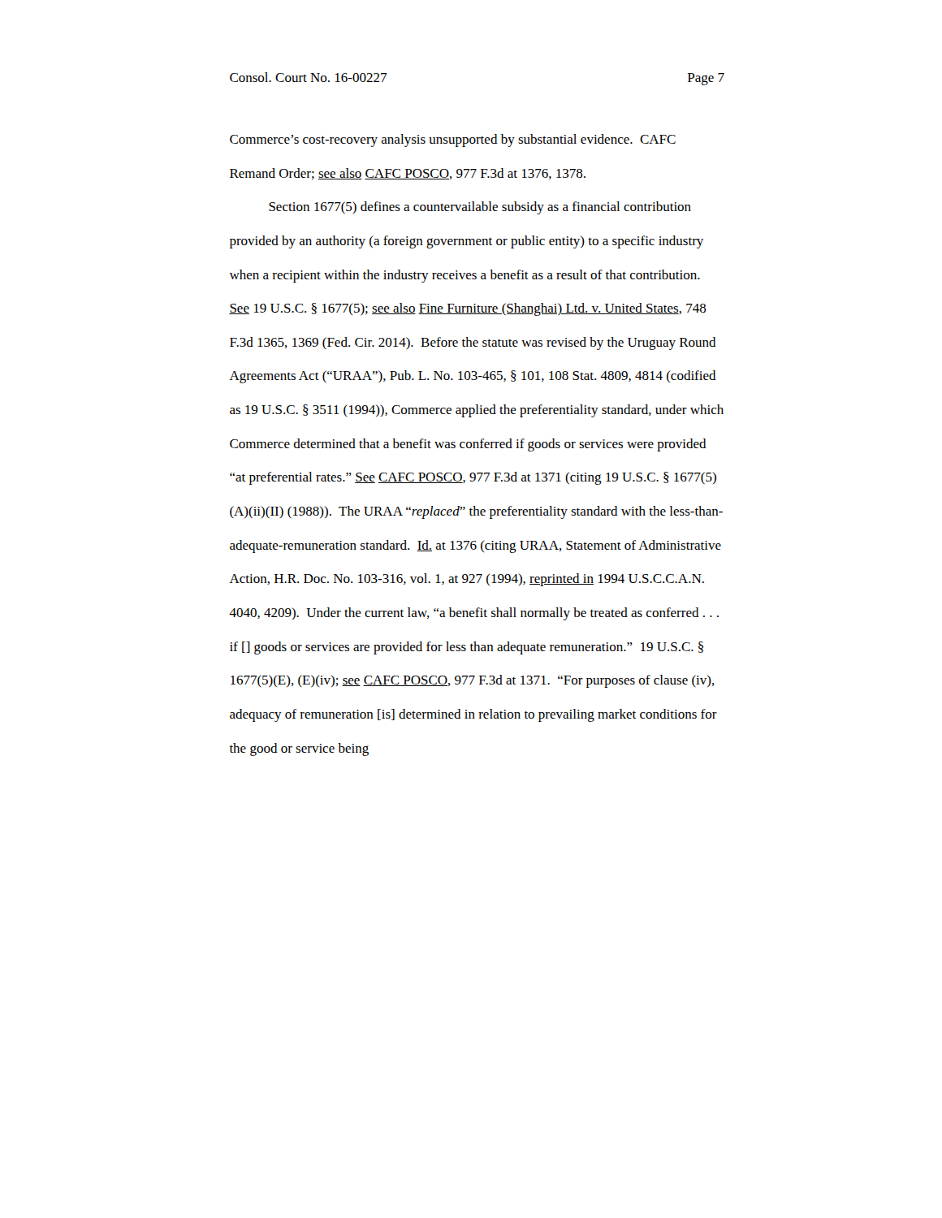Consol. Court No. 16-00227 Page 7
Commerce’s cost-recovery analysis unsupported by substantial evidence. CAFC Remand Order; see also CAFC POSCO, 977 F.3d at 1376, 1378.
Section 1677(5) defines a countervailable subsidy as a financial contribution provided by an authority (a foreign government or public entity) to a specific industry when a recipient within the industry receives a benefit as a result of that contribution. See 19 U.S.C. § 1677(5); see also Fine Furniture (Shanghai) Ltd. v. United States, 748 F.3d 1365, 1369 (Fed. Cir. 2014). Before the statute was revised by the Uruguay Round Agreements Act (“URAA”), Pub. L. No. 103-465, § 101, 108 Stat. 4809, 4814 (codified as 19 U.S.C. § 3511 (1994)), Commerce applied the preferentiality standard, under which Commerce determined that a benefit was conferred if goods or services were provided “at preferential rates.” See CAFC POSCO, 977 F.3d at 1371 (citing 19 U.S.C. § 1677(5)(A)(ii)(II) (1988)). The URAA “replaced” the preferentiality standard with the less-than-adequate-remuneration standard. Id. at 1376 (citing URAA, Statement of Administrative Action, H.R. Doc. No. 103-316, vol. 1, at 927 (1994), reprinted in 1994 U.S.C.C.A.N. 4040, 4209). Under the current law, “a benefit shall normally be treated as conferred . . . if [] goods or services are provided for less than adequate remuneration.” 19 U.S.C. § 1677(5)(E), (E)(iv); see CAFC POSCO, 977 F.3d at 1371. “For purposes of clause (iv), adequacy of remuneration [is] determined in relation to prevailing market conditions for the good or service being